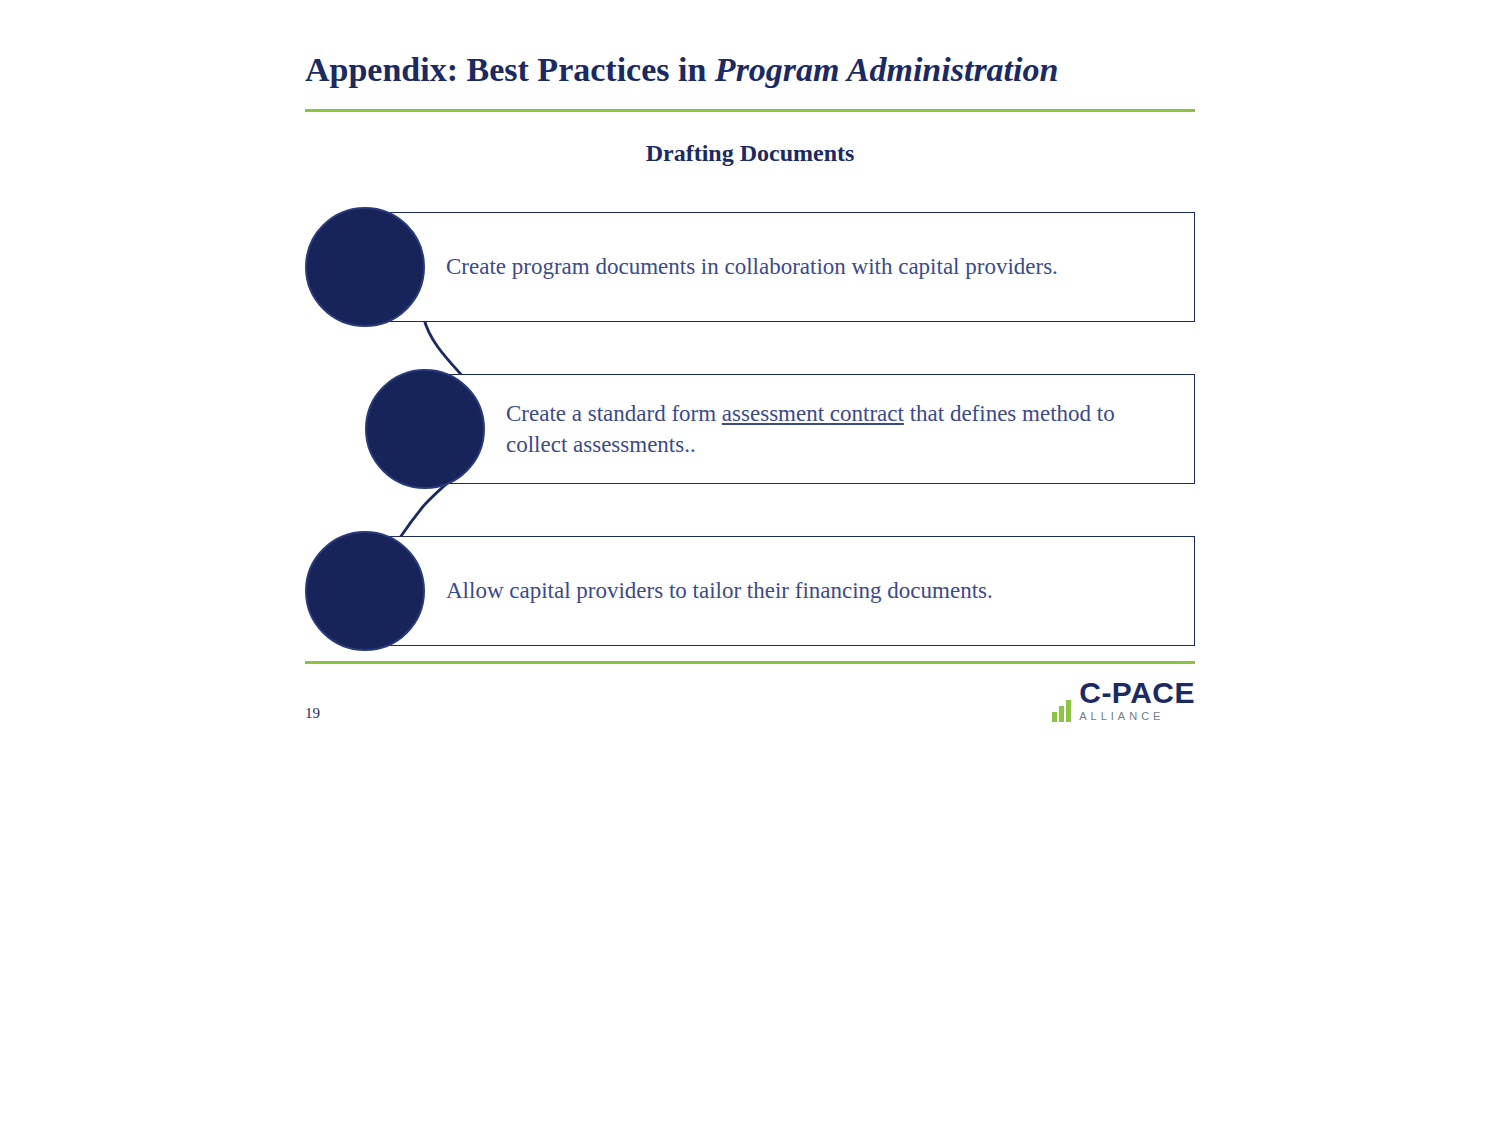Appendix: Best Practices in Program Administration
Drafting Documents
Create program documents in collaboration with capital providers.
Create a standard form assessment contract that defines method to collect assessments..
Allow capital providers to tailor their financing documents.
19
C-PACE
ALLIANCE